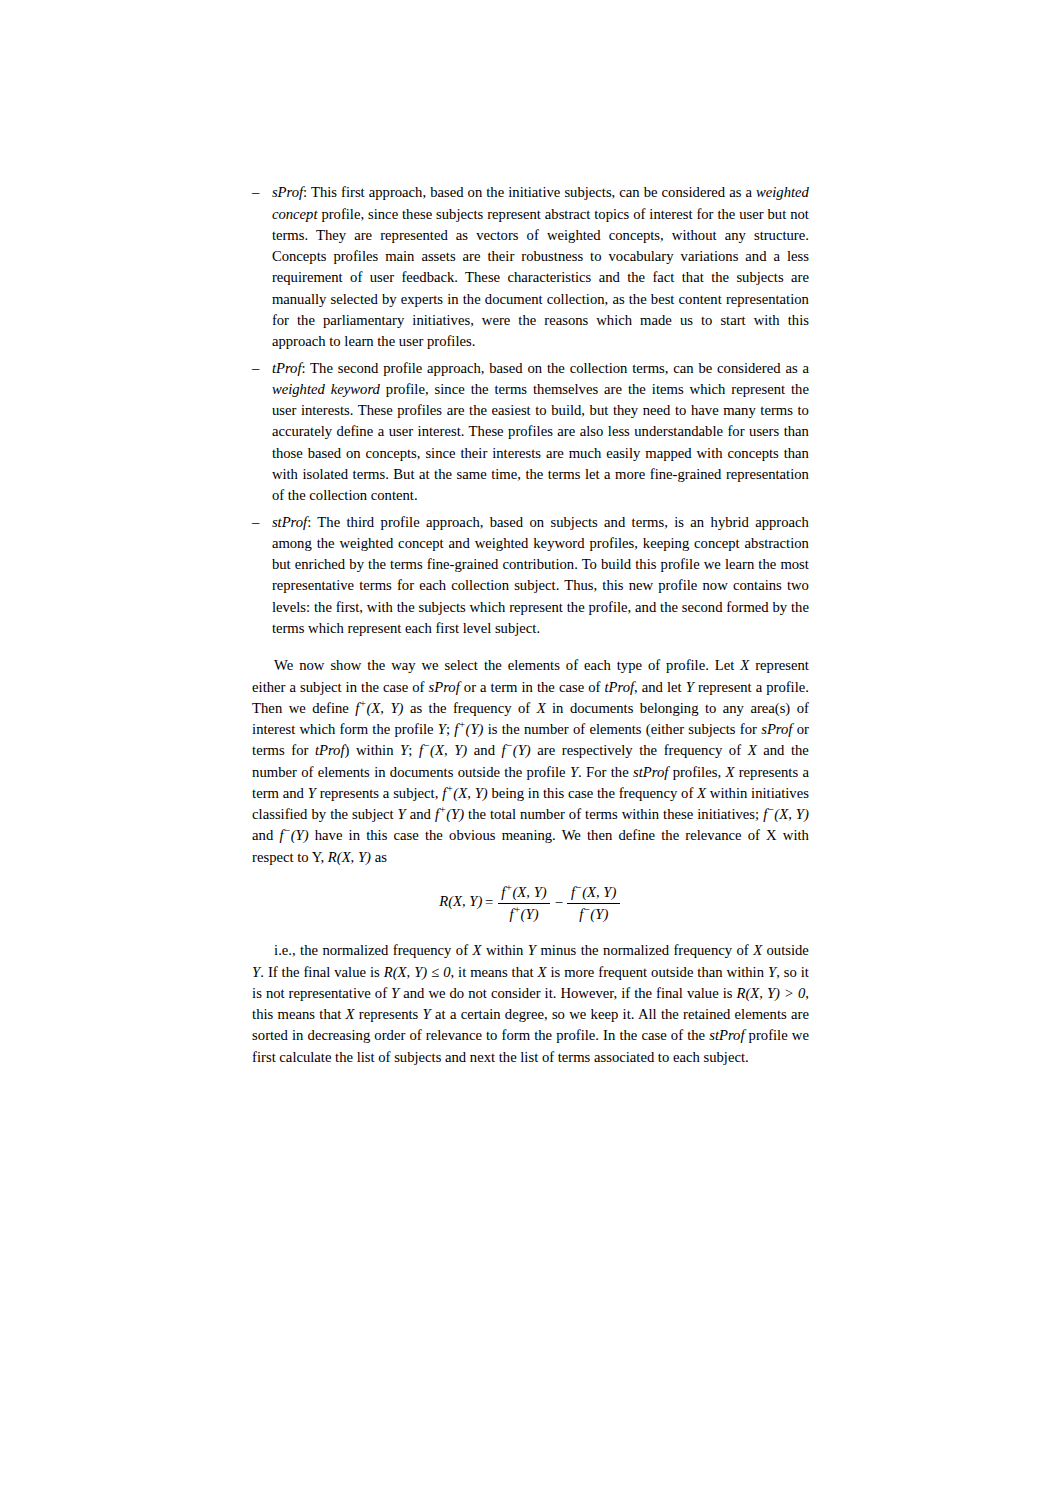sProf: This first approach, based on the initiative subjects, can be considered as a weighted concept profile, since these subjects represent abstract topics of interest for the user but not terms. They are represented as vectors of weighted concepts, without any structure. Concepts profiles main assets are their robustness to vocabulary variations and a less requirement of user feedback. These characteristics and the fact that the subjects are manually selected by experts in the document collection, as the best content representation for the parliamentary initiatives, were the reasons which made us to start with this approach to learn the user profiles.
tProf: The second profile approach, based on the collection terms, can be considered as a weighted keyword profile, since the terms themselves are the items which represent the user interests. These profiles are the easiest to build, but they need to have many terms to accurately define a user interest. These profiles are also less understandable for users than those based on concepts, since their interests are much easily mapped with concepts than with isolated terms. But at the same time, the terms let a more fine-grained representation of the collection content.
stProf: The third profile approach, based on subjects and terms, is an hybrid approach among the weighted concept and weighted keyword profiles, keeping concept abstraction but enriched by the terms fine-grained contribution. To build this profile we learn the most representative terms for each collection subject. Thus, this new profile now contains two levels: the first, with the subjects which represent the profile, and the second formed by the terms which represent each first level subject.
We now show the way we select the elements of each type of profile. Let X represent either a subject in the case of sProf or a term in the case of tProf, and let Y represent a profile. Then we define f+(X, Y) as the frequency of X in documents belonging to any area(s) of interest which form the profile Y; f+(Y) is the number of elements (either subjects for sProf or terms for tProf) within Y; f−(X, Y) and f−(Y) are respectively the frequency of X and the number of elements in documents outside the profile Y. For the stProf profiles, X represents a term and Y represents a subject, f+(X, Y) being in this case the frequency of X within initiatives classified by the subject Y and f+(Y) the total number of terms within these initiatives; f−(X, Y) and f−(Y) have in this case the obvious meaning. We then define the relevance of X with respect to Y, R(X, Y) as
R(X, Y)=f+(X, Y) f+(Y)−f−(X, Y) f−(Y)
i.e., the normalized frequency of X within Y minus the normalized frequency of X outside Y. If the final value is R(X, Y) ≤ 0, it means that X is more frequent outside than within Y, so it is not representative of Y and we do not consider it. However, if the final value is R(X, Y) > 0, this means that X represents Y at a certain degree, so we keep it. All the retained elements are sorted in decreasing order of relevance to form the profile. In the case of the stProf profile we first calculate the list of subjects and next the list of terms associated to each subject.